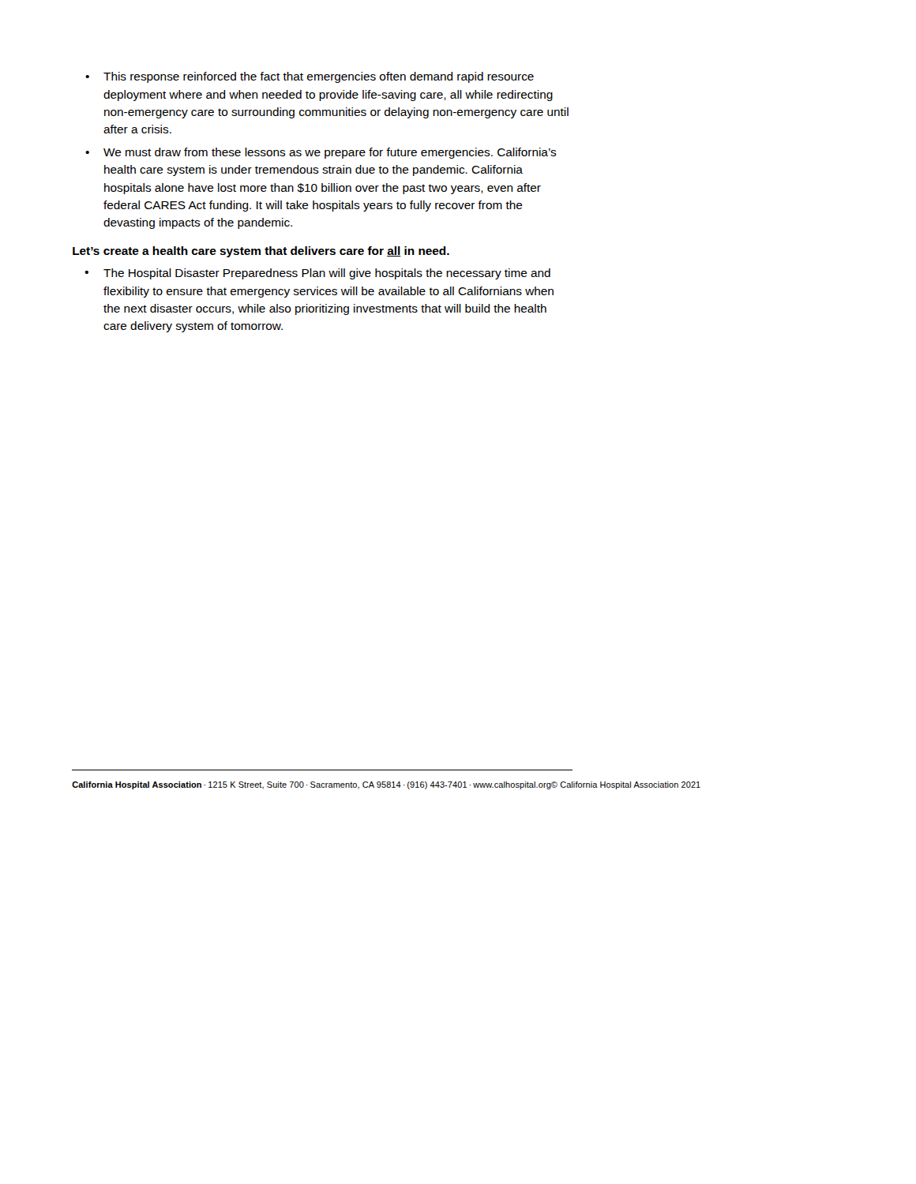This response reinforced the fact that emergencies often demand rapid resource deployment where and when needed to provide life-saving care, all while redirecting non-emergency care to surrounding communities or delaying non-emergency care until after a crisis.
We must draw from these lessons as we prepare for future emergencies. California’s health care system is under tremendous strain due to the pandemic. California hospitals alone have lost more than $10 billion over the past two years, even after federal CARES Act funding. It will take hospitals years to fully recover from the devasting impacts of the pandemic.
Let’s create a health care system that delivers care for all in need.
The Hospital Disaster Preparedness Plan will give hospitals the necessary time and flexibility to ensure that emergency services will be available to all Californians when the next disaster occurs, while also prioritizing investments that will build the health care delivery system of tomorrow.
California Hospital Association·1215 K Street, Suite 700·Sacramento, CA 95814·(916) 443-7401·www.calhospital.org
© California Hospital Association 2021